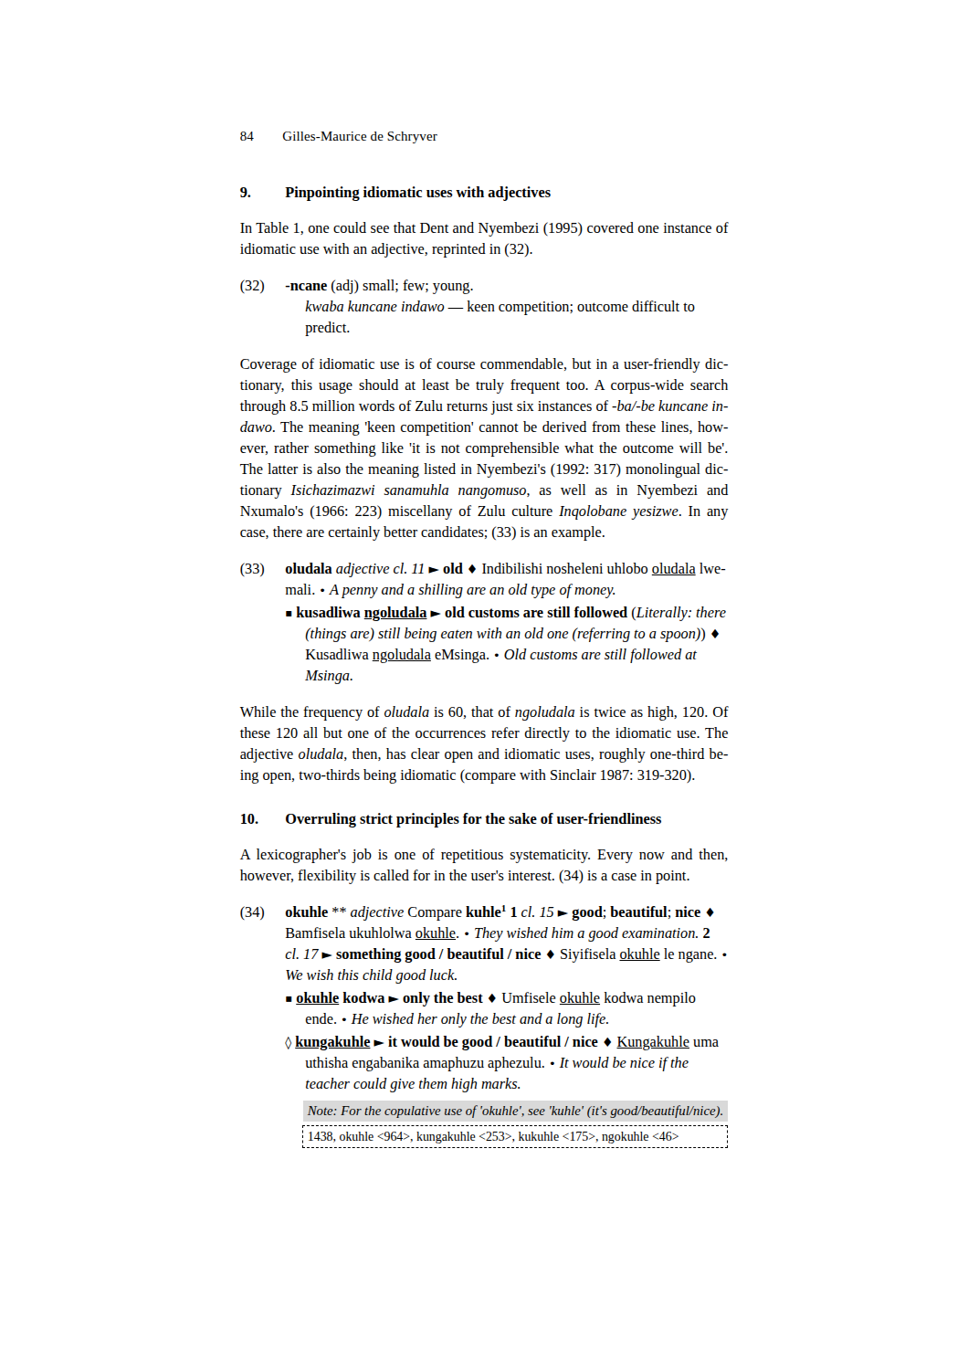84 Gilles-Maurice de Schryver
9. Pinpointing idiomatic uses with adjectives
In Table 1, one could see that Dent and Nyembezi (1995) covered one instance of idiomatic use with an adjective, reprinted in (32).
(32)
-ncane (adj) small; few; young.
kwaba kuncane indawo — keen competition; outcome difficult to predict.
Coverage of idiomatic use is of course commendable, but in a user-friendly dictionary, this usage should at least be truly frequent too. A corpus-wide search through 8.5 million words of Zulu returns just six instances of -ba/-be kuncane indawo. The meaning 'keen competition' cannot be derived from these lines, however, rather something like 'it is not comprehensible what the outcome will be'. The latter is also the meaning listed in Nyembezi's (1992: 317) monolingual dictionary Isichazimazwi sanamuhla nangomuso, as well as in Nyembezi and Nxumalo's (1966: 223) miscellany of Zulu culture Inqolobane yesizwe. In any case, there are certainly better candidates; (33) is an example.
(33)
oludala adjective cl. 11 ► old ♦ Indibilishi nosheleni uhlobo oludala lwemali. • A penny and a shilling are an old type of money.
▪ kusadliwa ngoludala ► old customs are still followed (Literally: there (things are) still being eaten with an old one (referring to a spoon)) ♦ Kusadliwa ngoludala eMsinga. • Old customs are still followed at Msinga.
While the frequency of oludala is 60, that of ngoludala is twice as high, 120. Of these 120 all but one of the occurrences refer directly to the idiomatic use. The adjective oludala, then, has clear open and idiomatic uses, roughly one-third being open, two-thirds being idiomatic (compare with Sinclair 1987: 319-320).
10. Overruling strict principles for the sake of user-friendliness
A lexicographer's job is one of repetitious systematicity. Every now and then, however, flexibility is called for in the user's interest. (34) is a case in point.
(34)
okuhle ** adjective Compare kuhle1 1 cl. 15 ► good; beautiful; nice ♦ Bamfisela ukuhlolwa okuhle. • They wished him a good examination. 2 cl. 17 ► something good / beautiful / nice ♦ Siyifisela okuhle le ngane. • We wish this child good luck.
▪ okuhle kodwa ► only the best ♦ Umfisele okuhle kodwa nempilo ende. • He wished her only the best and a long life.
◊ kungakuhle ► it would be good / beautiful / nice ♦ Kungakuhle uma uthisha engabanika amaphuzu aphezulu. • It would be nice if the teacher could give them high marks.
Note: For the copulative use of 'okuhle', see 'kuhle' (it's good/beautiful/nice).
1438, okuhle <964>, kungakuhle <253>, kukuhle <175>, ngokuhle <46>